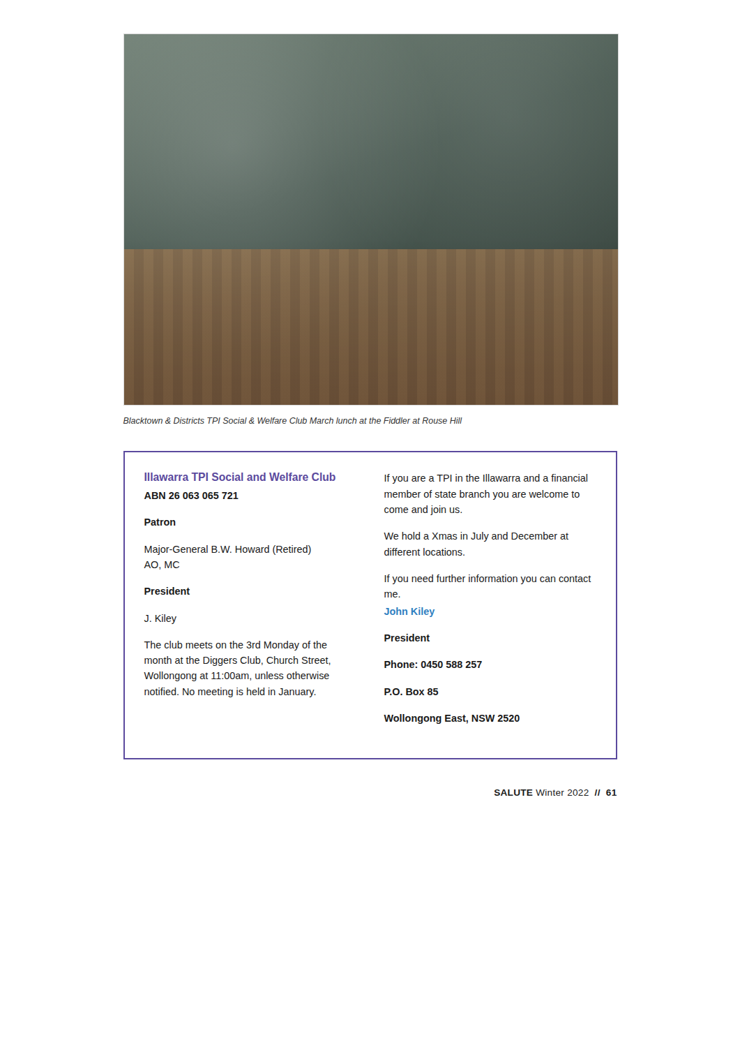Blacktown & Districts TPI Social & Welfare Club March lunch at the Fiddler at Rouse Hill
Illawarra TPI Social and Welfare Club
ABN 26 063 065 721
Patron
Major-General B.W. Howard (Retired)
AO, MC
President
J. Kiley
The club meets on the 3rd Monday of the month at the Diggers Club, Church Street, Wollongong at 11:00am, unless otherwise notified. No meeting is held in January.
If you are a TPI in the Illawarra and a financial member of state branch you are welcome to come and join us.
We hold a Xmas in July and December at different locations.
If you need further information you can contact me.
John Kiley
President
Phone: 0450 588 257
P.O. Box 85
Wollongong East, NSW 2520
SALUTE Winter 2022 // 61